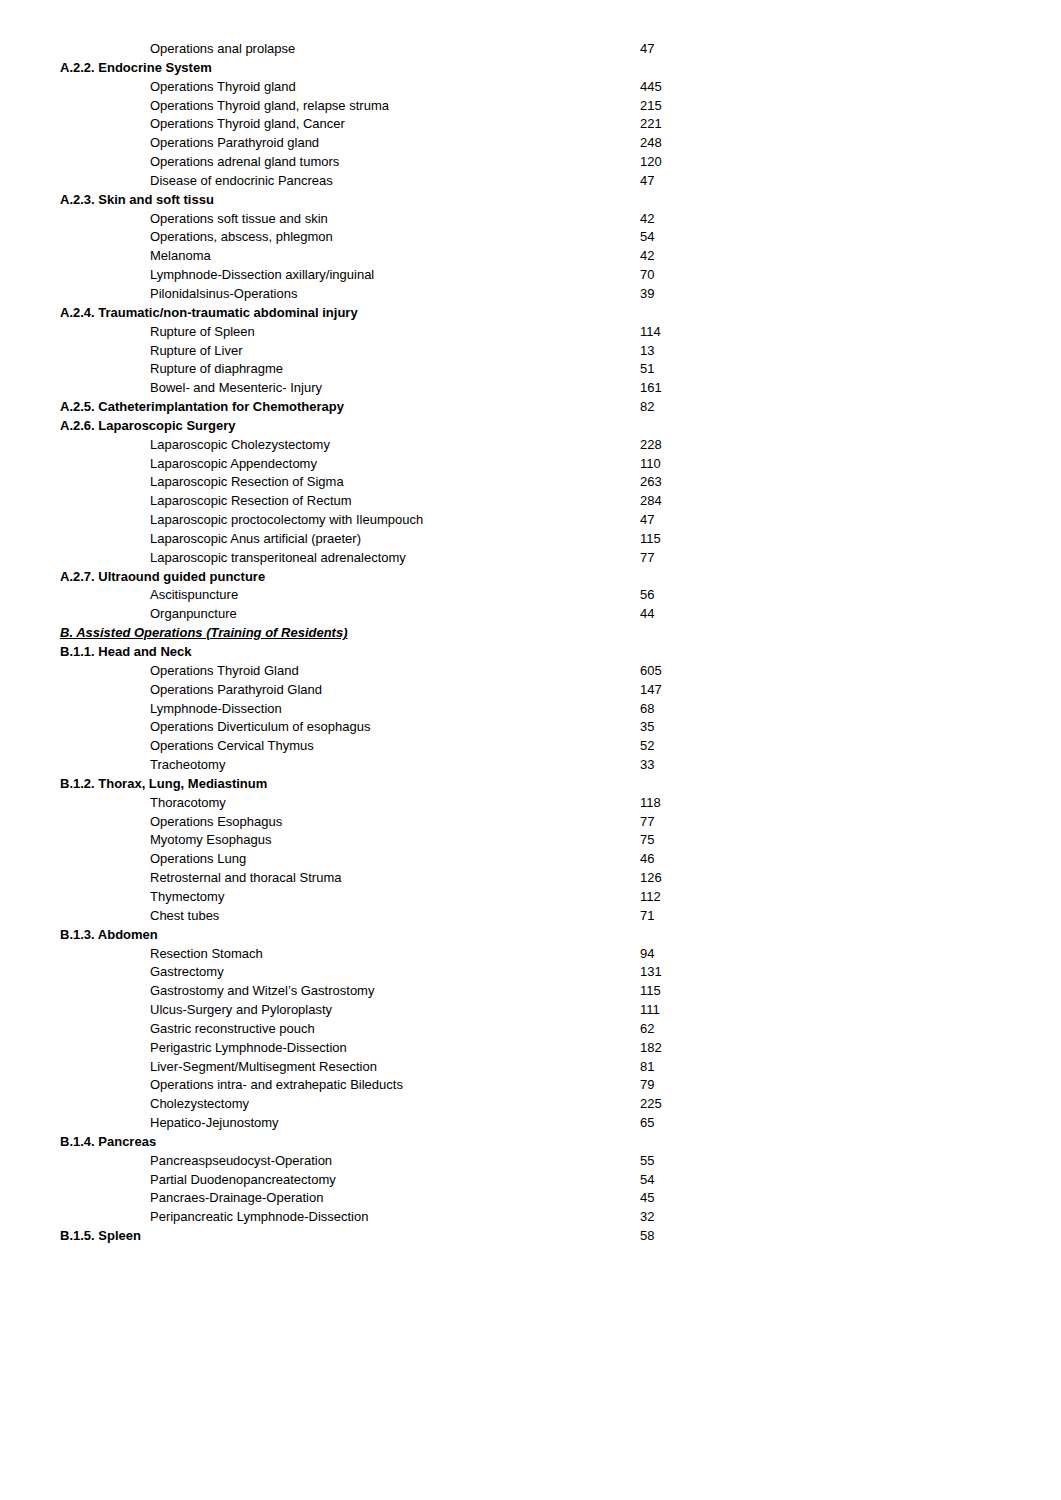| Operations anal prolapse | 47 |
| A.2.2. Endocrine System | |
| Operations Thyroid gland | 445 |
| Operations Thyroid gland, relapse struma | 215 |
| Operations Thyroid gland, Cancer | 221 |
| Operations Parathyroid gland | 248 |
| Operations adrenal gland tumors | 120 |
| Disease of endocrinic Pancreas | 47 |
| A.2.3. Skin and soft tissu | |
| Operations soft tissue and skin | 42 |
| Operations, abscess, phlegmon | 54 |
| Melanoma | 42 |
| Lymphnode-Dissection axillary/inguinal | 70 |
| Pilonidalsinus-Operations | 39 |
| A.2.4. Traumatic/non-traumatic abdominal injury | |
| Rupture of Spleen | 114 |
| Rupture of Liver | 13 |
| Rupture of diaphragme | 51 |
| Bowel- and Mesenteric- Injury | 161 |
| A.2.5. Catheterimplantation for Chemotherapy | 82 |
| A.2.6. Laparoscopic Surgery | |
| Laparoscopic Cholezystectomy | 228 |
| Laparoscopic Appendectomy | 110 |
| Laparoscopic Resection of Sigma | 263 |
| Laparoscopic Resection of Rectum | 284 |
| Laparoscopic proctocolectomy with Ileumpouch | 47 |
| Laparoscopic Anus artificial (praeter) | 115 |
| Laparoscopic transperitoneal adrenalectomy | 77 |
| A.2.7. Ultraound guided puncture | |
| Ascitispuncture | 56 |
| Organpuncture | 44 |
| B. Assisted Operations (Training of Residents) | |
| B.1.1. Head and Neck | |
| Operations Thyroid Gland | 605 |
| Operations Parathyroid Gland | 147 |
| Lymphnode-Dissection | 68 |
| Operations Diverticulum of esophagus | 35 |
| Operations Cervical Thymus | 52 |
| Tracheotomy | 33 |
| B.1.2. Thorax, Lung, Mediastinum | |
| Thoracotomy | 118 |
| Operations Esophagus | 77 |
| Myotomy Esophagus | 75 |
| Operations Lung | 46 |
| Retrosternal and thoracal Struma | 126 |
| Thymectomy | 112 |
| Chest tubes | 71 |
| B.1.3. Abdomen | |
| Resection Stomach | 94 |
| Gastrectomy | 131 |
| Gastrostomy and Witzel’s Gastrostomy | 115 |
| Ulcus-Surgery and Pyloroplasty | 111 |
| Gastric reconstructive pouch | 62 |
| Perigastric Lymphnode-Dissection | 182 |
| Liver-Segment/Multisegment Resection | 81 |
| Operations intra- and extrahepatic Bileducts | 79 |
| Cholezystectomy | 225 |
| Hepatico-Jejunostomy | 65 |
| B.1.4. Pancreas | |
| Pancreaspseudocyst-Operation | 55 |
| Partial Duodenopancreatectomy | 54 |
| Pancraes-Drainage-Operation | 45 |
| Peripancreatic Lymphnode-Dissection | 32 |
| B.1.5. Spleen | 58 |